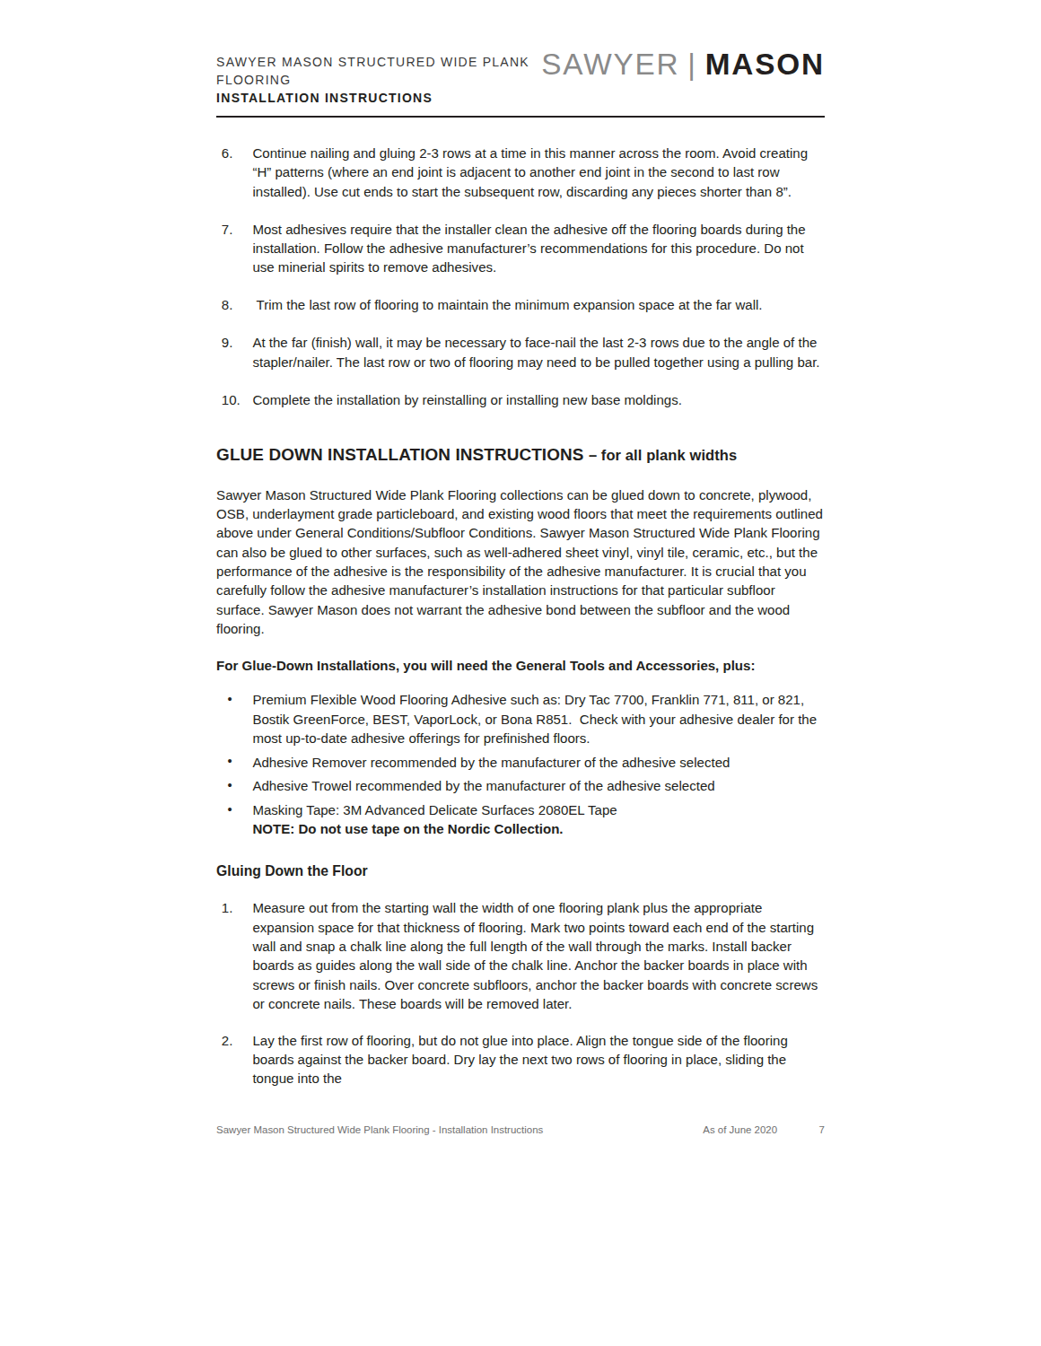SAWYER MASON STRUCTURED WIDE PLANK FLOORING
INSTALLATION INSTRUCTIONS
SAWYER | MASON
6. Continue nailing and gluing 2-3 rows at a time in this manner across the room. Avoid creating “H” patterns (where an end joint is adjacent to another end joint in the second to last row installed). Use cut ends to start the subsequent row, discarding any pieces shorter than 8”.
7. Most adhesives require that the installer clean the adhesive off the flooring boards during the installation. Follow the adhesive manufacturer’s recommendations for this procedure. Do not use minerial spirits to remove adhesives.
8. Trim the last row of flooring to maintain the minimum expansion space at the far wall.
9. At the far (finish) wall, it may be necessary to face-nail the last 2-3 rows due to the angle of the stapler/nailer. The last row or two of flooring may need to be pulled together using a pulling bar.
10. Complete the installation by reinstalling or installing new base moldings.
GLUE DOWN INSTALLATION INSTRUCTIONS – for all plank widths
Sawyer Mason Structured Wide Plank Flooring collections can be glued down to concrete, plywood, OSB, underlayment grade particleboard, and existing wood floors that meet the requirements outlined above under General Conditions/Subfloor Conditions. Sawyer Mason Structured Wide Plank Flooring can also be glued to other surfaces, such as well-adhered sheet vinyl, vinyl tile, ceramic, etc., but the performance of the adhesive is the responsibility of the adhesive manufacturer. It is crucial that you carefully follow the adhesive manufacturer’s installation instructions for that particular subfloor surface. Sawyer Mason does not warrant the adhesive bond between the subfloor and the wood flooring.
For Glue-Down Installations, you will need the General Tools and Accessories, plus:
Premium Flexible Wood Flooring Adhesive such as: Dry Tac 7700, Franklin 771, 811, or 821, Bostik GreenForce, BEST, VaporLock, or Bona R851. Check with your adhesive dealer for the most up-to-date adhesive offerings for prefinished floors.
Adhesive Remover recommended by the manufacturer of the adhesive selected
Adhesive Trowel recommended by the manufacturer of the adhesive selected
Masking Tape: 3M Advanced Delicate Surfaces 2080EL TapeNOTE: Do not use tape on the Nordic Collection.
Gluing Down the Floor
1. Measure out from the starting wall the width of one flooring plank plus the appropriate expansion space for that thickness of flooring. Mark two points toward each end of the starting wall and snap a chalk line along the full length of the wall through the marks. Install backer boards as guides along the wall side of the chalk line. Anchor the backer boards in place with screws or finish nails. Over concrete subfloors, anchor the backer boards with concrete screws or concrete nails. These boards will be removed later.
2. Lay the first row of flooring, but do not glue into place. Align the tongue side of the flooring boards against the backer board. Dry lay the next two rows of flooring in place, sliding the tongue into the
Sawyer Mason Structured Wide Plank Flooring - Installation Instructions
As of June 20207